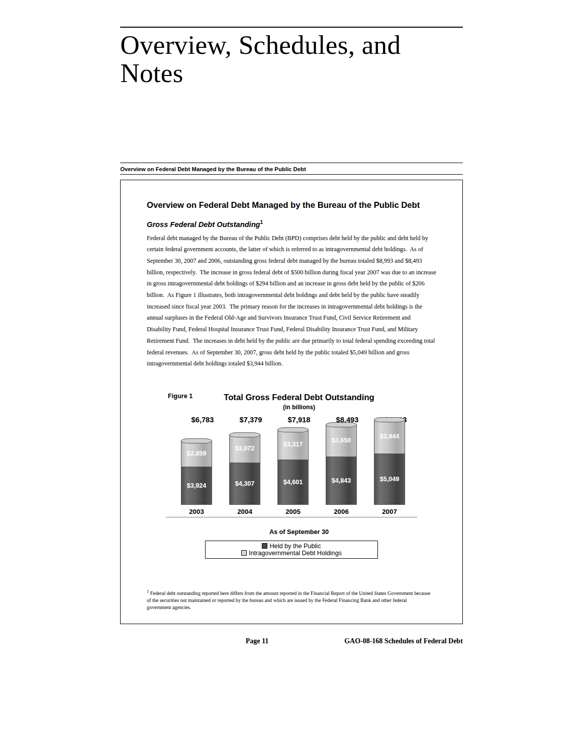Overview, Schedules, and Notes
Overview on Federal Debt Managed by the Bureau of the Public Debt
Overview on Federal Debt Managed by the Bureau of the Public Debt
Gross Federal Debt Outstanding1
Federal debt managed by the Bureau of the Public Debt (BPD) comprises debt held by the public and debt held by certain federal government accounts, the latter of which is referred to as intragovernmental debt holdings. As of September 30, 2007 and 2006, outstanding gross federal debt managed by the bureau totaled $8,993 and $8,493 billion, respectively. The increase in gross federal debt of $500 billion during fiscal year 2007 was due to an increase in gross intragovernmental debt holdings of $294 billion and an increase in gross debt held by the public of $206 billion. As Figure 1 illustrates, both intragovernmental debt holdings and debt held by the public have steadily increased since fiscal year 2003. The primary reason for the increases in intragovernmental debt holdings is the annual surpluses in the Federal Old-Age and Survivors Insurance Trust Fund, Civil Service Retirement and Disability Fund, Federal Hospital Insurance Trust Fund, Federal Disability Insurance Trust Fund, and Military Retirement Fund. The increases in debt held by the public are due primarily to total federal spending exceeding total federal revenues. As of September 30, 2007, gross debt held by the public totaled $5,049 billion and gross intragovernmental debt holdings totaled $3,944 billion.
Figure 1
Total Gross Federal Debt Outstanding
(in billions)
$6,783 $7,379 $7,918 $8,493 $8,993
$2,859
$3,924
2003
$3,072
$4,307
2004
$3,317
$4,601
2005
$3,650
$4,843
2006
$3,944
$5,049
2007
As of September 30
Held by the Public Intragovernmental Debt Holdings
1 Federal debt outstanding reported here differs from the amount reported in the Financial Report of the United States Government because of the securities not maintained or reported by the bureau and which are issued by the Federal Financing Bank and other federal government agencies.
Page 11
GAO-08-168 Schedules of Federal Debt